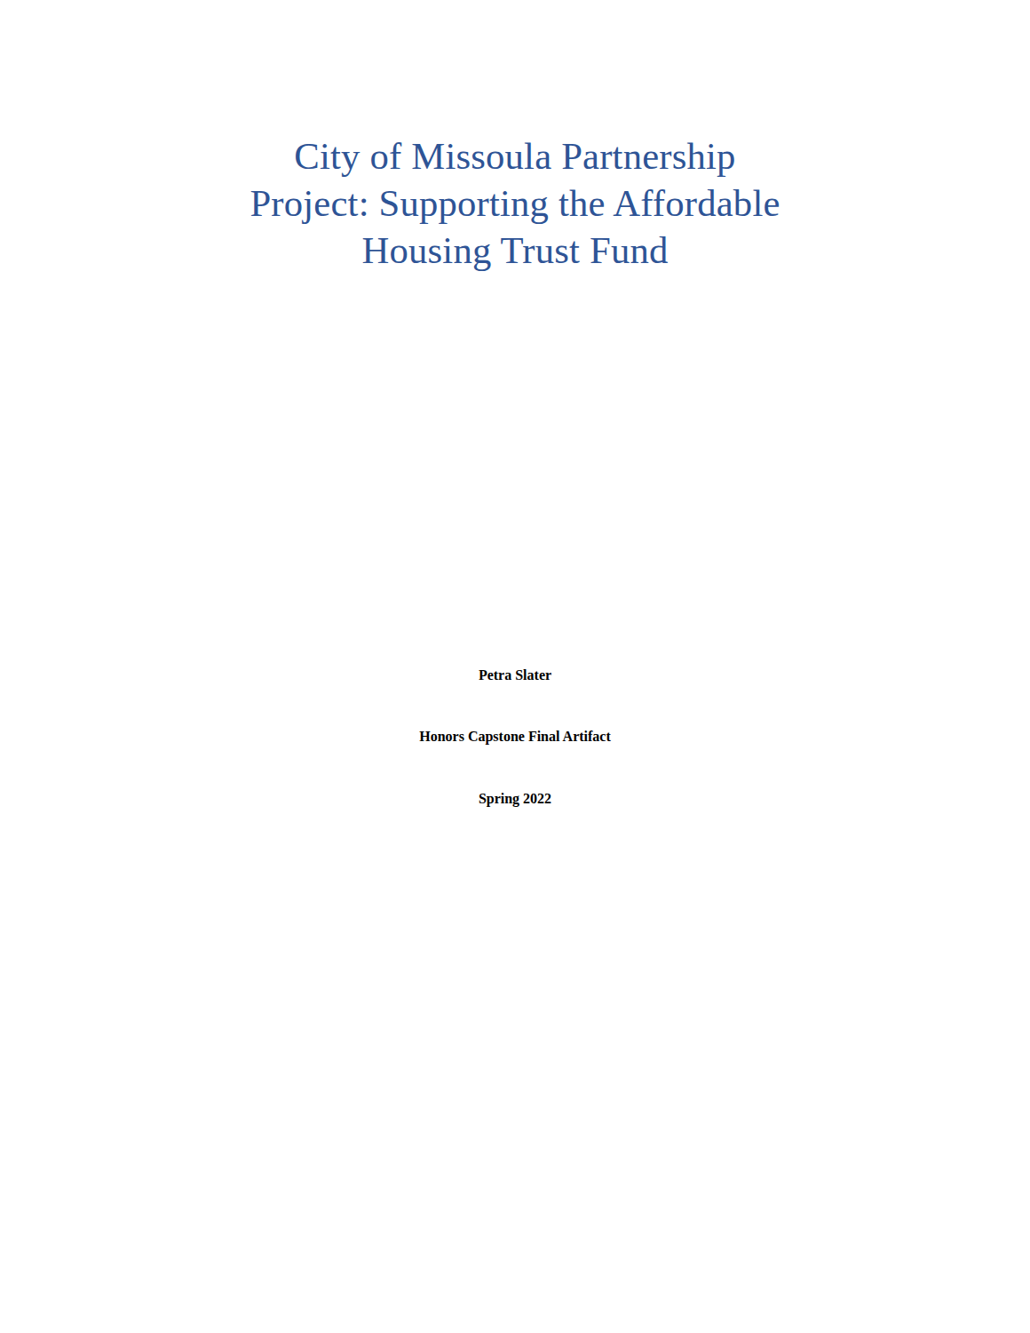City of Missoula Partnership Project: Supporting the Affordable Housing Trust Fund
Petra Slater
Honors Capstone Final Artifact
Spring 2022